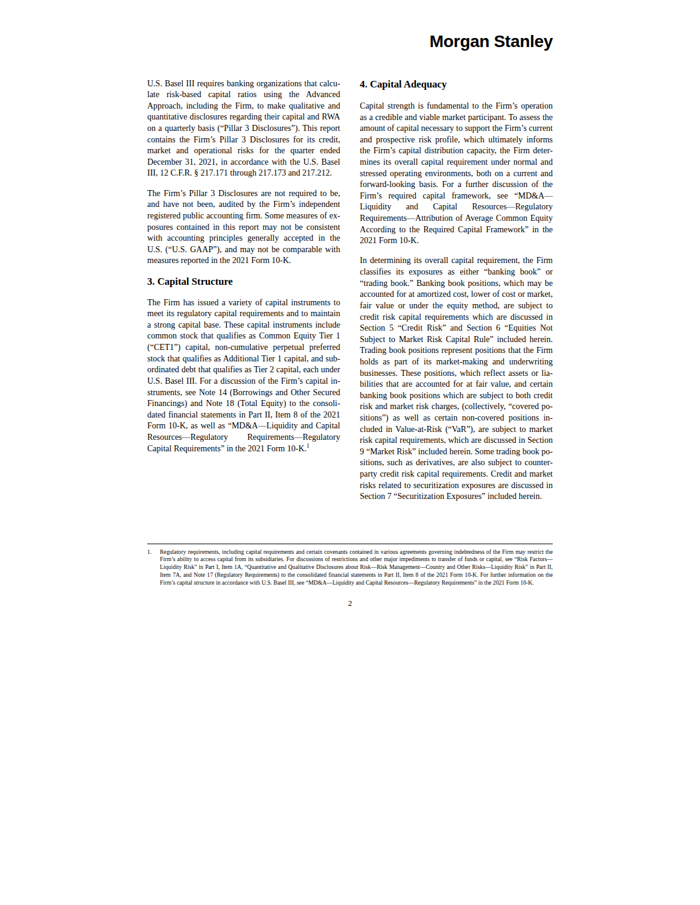Morgan Stanley
U.S. Basel III requires banking organizations that calculate risk-based capital ratios using the Advanced Approach, including the Firm, to make qualitative and quantitative disclosures regarding their capital and RWA on a quarterly basis (“Pillar 3 Disclosures”). This report contains the Firm’s Pillar 3 Disclosures for its credit, market and operational risks for the quarter ended December 31, 2021, in accordance with the U.S. Basel III, 12 C.F.R. § 217.171 through 217.173 and 217.212.
The Firm’s Pillar 3 Disclosures are not required to be, and have not been, audited by the Firm’s independent registered public accounting firm. Some measures of exposures contained in this report may not be consistent with accounting principles generally accepted in the U.S. (“U.S. GAAP”), and may not be comparable with measures reported in the 2021 Form 10-K.
3. Capital Structure
The Firm has issued a variety of capital instruments to meet its regulatory capital requirements and to maintain a strong capital base. These capital instruments include common stock that qualifies as Common Equity Tier 1 (“CET1”) capital, non-cumulative perpetual preferred stock that qualifies as Additional Tier 1 capital, and subordinated debt that qualifies as Tier 2 capital, each under U.S. Basel III. For a discussion of the Firm’s capital instruments, see Note 14 (Borrowings and Other Secured Financings) and Note 18 (Total Equity) to the consolidated financial statements in Part II, Item 8 of the 2021 Form 10-K, as well as “MD&A—Liquidity and Capital Resources—Regulatory Requirements—Regulatory Capital Requirements” in the 2021 Form 10-K.1
4. Capital Adequacy
Capital strength is fundamental to the Firm’s operation as a credible and viable market participant. To assess the amount of capital necessary to support the Firm’s current and prospective risk profile, which ultimately informs the Firm’s capital distribution capacity, the Firm determines its overall capital requirement under normal and stressed operating environments, both on a current and forward-looking basis. For a further discussion of the Firm’s required capital framework, see “MD&A—Liquidity and Capital Resources—Regulatory Requirements—Attribution of Average Common Equity According to the Required Capital Framework” in the 2021 Form 10-K.
In determining its overall capital requirement, the Firm classifies its exposures as either “banking book” or “trading book.” Banking book positions, which may be accounted for at amortized cost, lower of cost or market, fair value or under the equity method, are subject to credit risk capital requirements which are discussed in Section 5 “Credit Risk” and Section 6 “Equities Not Subject to Market Risk Capital Rule” included herein. Trading book positions represent positions that the Firm holds as part of its market-making and underwriting businesses. These positions, which reflect assets or liabilities that are accounted for at fair value, and certain banking book positions which are subject to both credit risk and market risk charges, (collectively, “covered positions”) as well as certain non-covered positions included in Value-at-Risk (“VaR”), are subject to market risk capital requirements, which are discussed in Section 9 “Market Risk” included herein. Some trading book positions, such as derivatives, are also subject to counterparty credit risk capital requirements. Credit and market risks related to securitization exposures are discussed in Section 7 “Securitization Exposures” included herein.
1.
Regulatory requirements, including capital requirements and certain covenants contained in various agreements governing indebtedness of the Firm may restrict the Firm’s ability to access capital from its subsidiaries. For discussions of restrictions and other major impediments to transfer of funds or capital, see “Risk Factors—Liquidity Risk” in Part I, Item 1A, “Quantitative and Qualitative Disclosures about Risk—Risk Management—Country and Other Risks—Liquidity Risk” in Part II, Item 7A, and Note 17 (Regulatory Requirements) to the consolidated financial statements in Part II, Item 8 of the 2021 Form 10-K. For further information on the Firm’s capital structure in accordance with U.S. Basel III, see “MD&A—Liquidity and Capital Resources—Regulatory Requirements” in the 2021 Form 10-K.
2